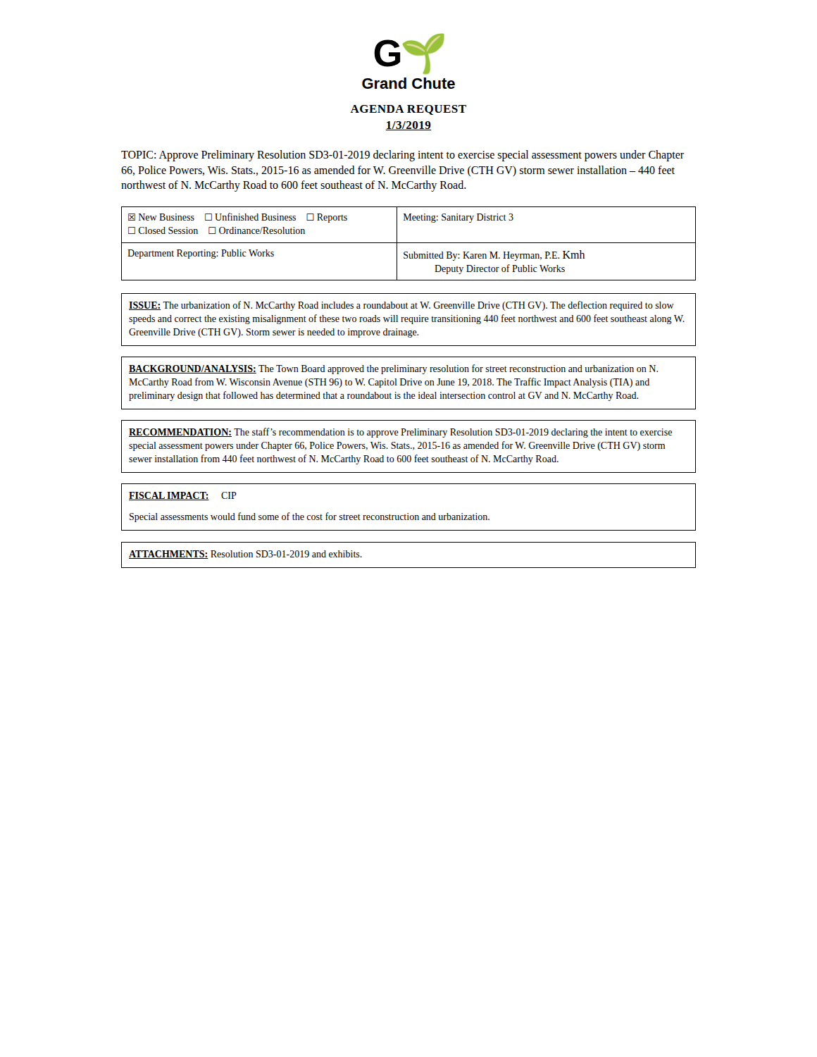G🌱
Grand Chute
AGENDA REQUEST 1/3/2019
TOPIC: Approve Preliminary Resolution SD3-01-2019 declaring intent to exercise special assessment powers under Chapter 66, Police Powers, Wis. Stats., 2015-16 as amended for W. Greenville Drive (CTH GV) storm sewer installation – 440 feet northwest of N. McCarthy Road to 600 feet southeast of N. McCarthy Road.
| ☒ New Business ☐ Unfinished Business ☐ Reports ☐ Closed Session ☐ Ordinance/Resolution | Meeting: Sanitary District 3 |
| Department Reporting: Public Works | Submitted By: Karen M. Heyrman, P.E. Kmh Deputy Director of Public Works |
ISSUE: The urbanization of N. McCarthy Road includes a roundabout at W. Greenville Drive (CTH GV). The deflection required to slow speeds and correct the existing misalignment of these two roads will require transitioning 440 feet northwest and 600 feet southeast along W. Greenville Drive (CTH GV). Storm sewer is needed to improve drainage.
BACKGROUND/ANALYSIS: The Town Board approved the preliminary resolution for street reconstruction and urbanization on N. McCarthy Road from W. Wisconsin Avenue (STH 96) to W. Capitol Drive on June 19, 2018. The Traffic Impact Analysis (TIA) and preliminary design that followed has determined that a roundabout is the ideal intersection control at GV and N. McCarthy Road.
RECOMMENDATION: The staff’s recommendation is to approve Preliminary Resolution SD3-01-2019 declaring the intent to exercise special assessment powers under Chapter 66, Police Powers, Wis. Stats., 2015-16 as amended for W. Greenville Drive (CTH GV) storm sewer installation from 440 feet northwest of N. McCarthy Road to 600 feet southeast of N. McCarthy Road.
FISCAL IMPACT: CIP
Special assessments would fund some of the cost for street reconstruction and urbanization.
ATTACHMENTS: Resolution SD3-01-2019 and exhibits.